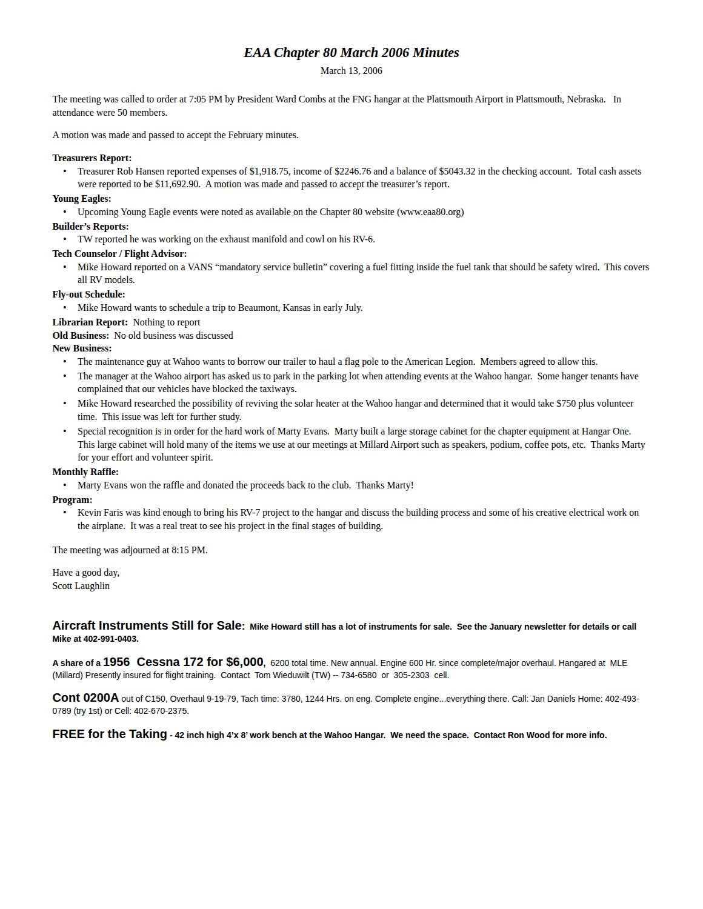EAA Chapter 80 March 2006 Minutes
March 13, 2006
The meeting was called to order at 7:05 PM by President Ward Combs at the FNG hangar at the Plattsmouth Airport in Plattsmouth, Nebraska. In attendance were 50 members.
A motion was made and passed to accept the February minutes.
Treasurers Report:
Treasurer Rob Hansen reported expenses of $1,918.75, income of $2246.76 and a balance of $5043.32 in the checking account. Total cash assets were reported to be $11,692.90. A motion was made and passed to accept the treasurer’s report.
Young Eagles:
Upcoming Young Eagle events were noted as available on the Chapter 80 website (www.eaa80.org)
Builder’s Reports:
TW reported he was working on the exhaust manifold and cowl on his RV-6.
Tech Counselor / Flight Advisor:
Mike Howard reported on a VANS “mandatory service bulletin” covering a fuel fitting inside the fuel tank that should be safety wired. This covers all RV models.
Fly-out Schedule:
Mike Howard wants to schedule a trip to Beaumont, Kansas in early July.
Librarian Report: Nothing to report
Old Business: No old business was discussed
New Business:
The maintenance guy at Wahoo wants to borrow our trailer to haul a flag pole to the American Legion. Members agreed to allow this.
The manager at the Wahoo airport has asked us to park in the parking lot when attending events at the Wahoo hangar. Some hanger tenants have complained that our vehicles have blocked the taxiways.
Mike Howard researched the possibility of reviving the solar heater at the Wahoo hangar and determined that it would take $750 plus volunteer time. This issue was left for further study.
Special recognition is in order for the hard work of Marty Evans. Marty built a large storage cabinet for the chapter equipment at Hangar One. This large cabinet will hold many of the items we use at our meetings at Millard Airport such as speakers, podium, coffee pots, etc. Thanks Marty for your effort and volunteer spirit.
Monthly Raffle:
Marty Evans won the raffle and donated the proceeds back to the club. Thanks Marty!
Program:
Kevin Faris was kind enough to bring his RV-7 project to the hangar and discuss the building process and some of his creative electrical work on the airplane. It was a real treat to see his project in the final stages of building.
The meeting was adjourned at 8:15 PM.
Have a good day,
Scott Laughlin
Aircraft Instruments Still for Sale: Mike Howard still has a lot of instruments for sale. See the January newsletter for details or call Mike at 402-991-0403.
A share of a 1956 Cessna 172 for $6,000, 6200 total time. New annual. Engine 600 Hr. since complete/major overhaul. Hangared at MLE (Millard) Presently insured for flight training. Contact Tom Wieduwilt (TW) -- 734-6580 or 305-2303 cell.
Cont 0200A out of C150, Overhaul 9-19-79, Tach time: 3780, 1244 Hrs. on eng. Complete engine...everything there. Call: Jan Daniels Home: 402-493-0789 (try 1st) or Cell: 402-670-2375.
FREE for the Taking - 42 inch high 4’x 8’ work bench at the Wahoo Hangar. We need the space. Contact Ron Wood for more info.